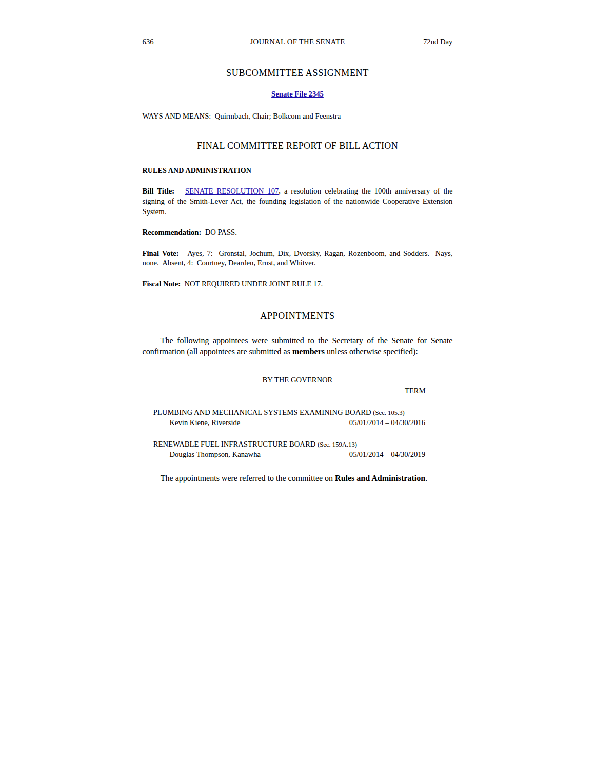636
JOURNAL OF THE SENATE
72nd Day
SUBCOMMITTEE ASSIGNMENT
Senate File 2345
WAYS AND MEANS: Quirmbach, Chair; Bolkcom and Feenstra
FINAL COMMITTEE REPORT OF BILL ACTION
RULES AND ADMINISTRATION
Bill Title: SENATE RESOLUTION 107, a resolution celebrating the 100th anniversary of the signing of the Smith-Lever Act, the founding legislation of the nationwide Cooperative Extension System.
Recommendation: DO PASS.
Final Vote: Ayes, 7: Gronstal, Jochum, Dix, Dvorsky, Ragan, Rozenboom, and Sodders. Nays, none. Absent, 4: Courtney, Dearden, Ernst, and Whitver.
Fiscal Note: NOT REQUIRED UNDER JOINT RULE 17.
APPOINTMENTS
The following appointees were submitted to the Secretary of the Senate for Senate confirmation (all appointees are submitted as members unless otherwise specified):
BY THE GOVERNOR
TERM
| PLUMBING AND MECHANICAL SYSTEMS EXAMINING BOARD (Sec. 105.3) |
| Kevin Kiene, Riverside | 05/01/2014 – 04/30/2016 |
| RENEWABLE FUEL INFRASTRUCTURE BOARD (Sec. 159A.13) |
| Douglas Thompson, Kanawha | 05/01/2014 – 04/30/2019 |
The appointments were referred to the committee on Rules and Administration.